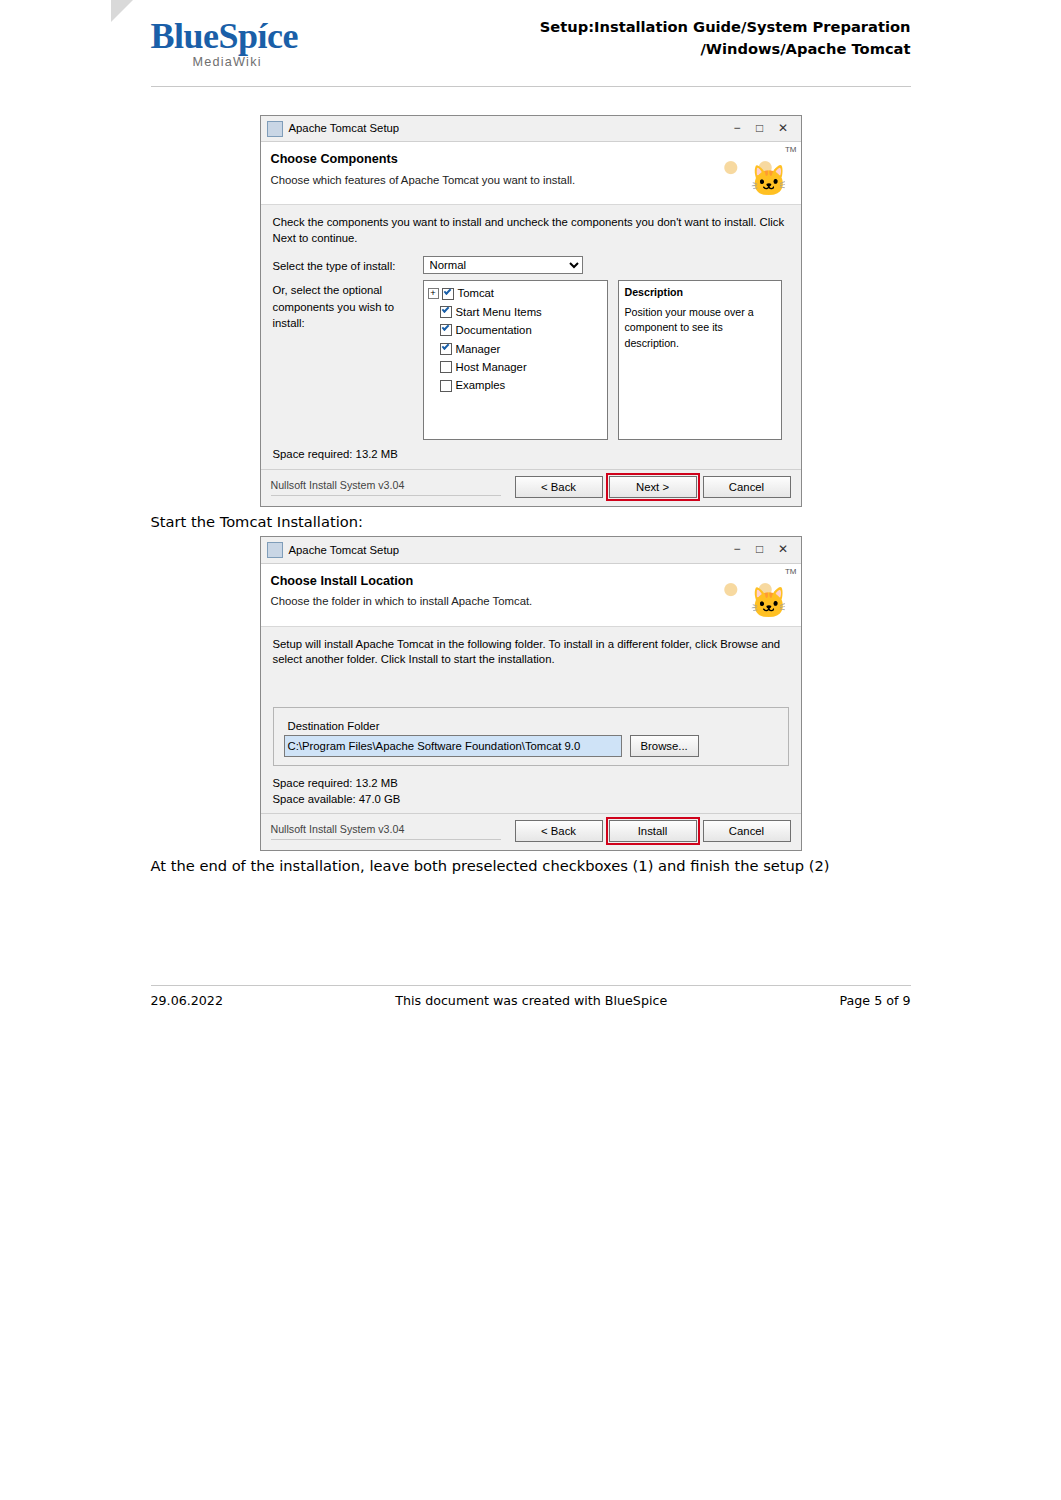Blue Spíce
MediaWiki
Setup:Installation Guide/System Preparation
/Windows/Apache Tomcat
Apache Tomcat Setup − □ ✕
Choose Components
Choose which features of Apache Tomcat you want to install.
TM
Check the components you want to install and uncheck the components you don't want to install. Click Next to continue.
Select the type of install:
Normal
Or, select the optional
components you wish to
install:
+ Tomcat
Start Menu Items
Documentation
Manager
Host Manager
Examples
Description
Position your mouse over a component to see its description.
Space required: 13.2 MB
Nullsoft Install System v3.04
< Back
Next >
Cancel
Start the Tomcat Installation:
Apache Tomcat Setup − □ ✕
Choose Install Location
Choose the folder in which to install Apache Tomcat.
TM
Setup will install Apache Tomcat in the following folder. To install in a different folder, click Browse and select another folder. Click Install to start the installation.
Destination Folder
C:\Program Files\Apache Software Foundation\Tomcat 9.0 Browse...
Space required: 13.2 MB
Space available: 47.0 GB
Nullsoft Install System v3.04
< Back
Install
Cancel
At the end of the installation, leave both preselected checkboxes (1) and finish the setup (2)
29.06.2022
This document was created with BlueSpice
Page 5 of 9